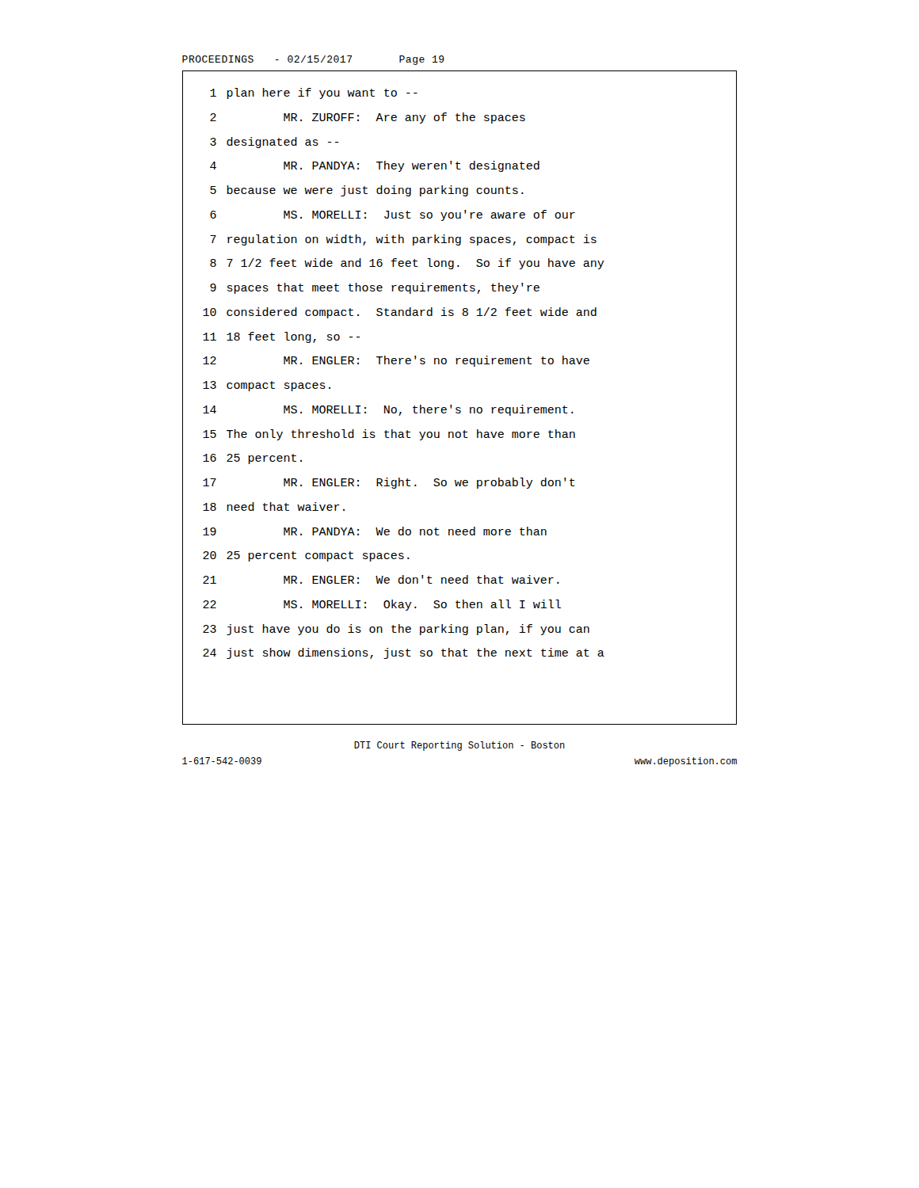PROCEEDINGS - 02/15/2017 Page 19
1plan here if you want to --
2 MR. ZUROFF: Are any of the spaces
3designated as --
4 MR. PANDYA: They weren't designated
5because we were just doing parking counts.
6 MS. MORELLI: Just so you're aware of our
7regulation on width, with parking spaces, compact is
87 1/2 feet wide and 16 feet long. So if you have any
9spaces that meet those requirements, they're
10considered compact. Standard is 8 1/2 feet wide and
1118 feet long, so --
12 MR. ENGLER: There's no requirement to have
13compact spaces.
14 MS. MORELLI: No, there's no requirement.
15 The only threshold is that you not have more than
1625 percent.
17 MR. ENGLER: Right. So we probably don't
18need that waiver.
19 MR. PANDYA: We do not need more than
2025 percent compact spaces.
21 MR. ENGLER: We don't need that waiver.
22 MS. MORELLI: Okay. So then all I will
23just have you do is on the parking plan, if you can
24just show dimensions, just so that the next time at a
DTI Court Reporting Solution - Boston
1-617-542-0039
www.deposition.com